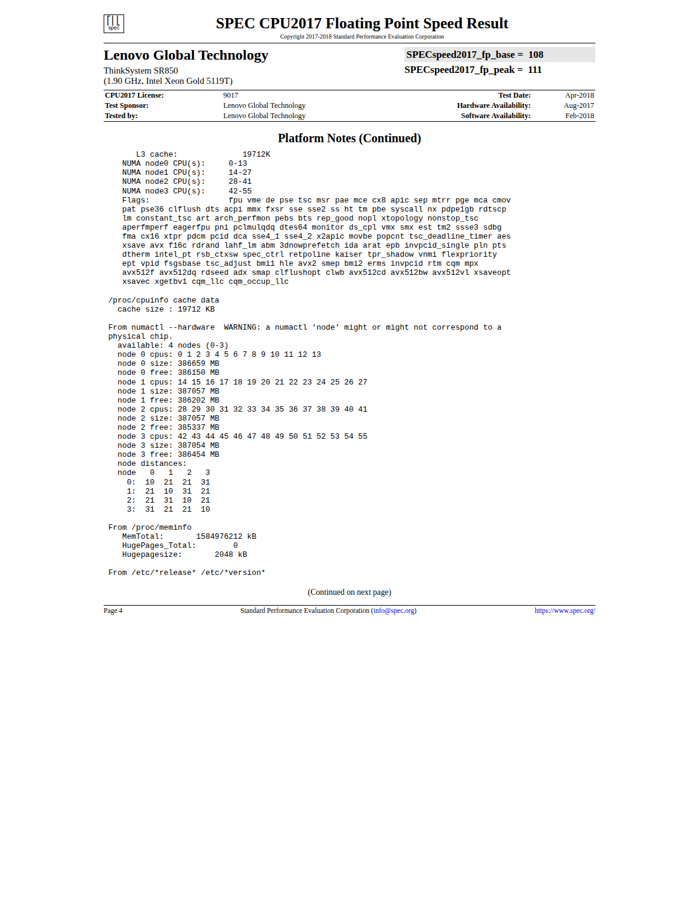⎡⎢⎣ spec
SPEC CPU2017 Floating Point Speed Result
Copyright 2017-2018 Standard Performance Evaluation Corporation
Lenovo Global Technology ThinkSystem SR850
(1.90 GHz, Intel Xeon Gold 5119T)
SPECspeed2017_fp_base = 108
SPECspeed2017_fp_peak = 111
| CPU2017 License: | 9017 | Test Date: | Apr-2018 |
| Test Sponsor: | Lenovo Global Technology | Hardware Availability: | Aug-2017 |
| Tested by: | Lenovo Global Technology | Software Availability: | Feb-2018 |
Platform Notes (Continued)
       L3 cache:              19712K
    NUMA node0 CPU(s):     0-13
    NUMA node1 CPU(s):     14-27
    NUMA node2 CPU(s):     28-41
    NUMA node3 CPU(s):     42-55
    Flags:                 fpu vme de pse tsc msr pae mce cx8 apic sep mtrr pge mca cmov
    pat pse36 clflush dts acpi mmx fxsr sse sse2 ss ht tm pbe syscall nx pdpe1gb rdtscp
    lm constant_tsc art arch_perfmon pebs bts rep_good nopl xtopology nonstop_tsc
    aperfmperf eagerfpu pni pclmulqdq dtes64 monitor ds_cpl vmx smx est tm2 ssse3 sdbg
    fma cx16 xtpr pdcm pcid dca sse4_1 sse4_2 x2apic movbe popcnt tsc_deadline_timer aes
    xsave avx f16c rdrand lahf_lm abm 3dnowprefetch ida arat epb invpcid_single pln pts
    dtherm intel_pt rsb_ctxsw spec_ctrl retpoline kaiser tpr_shadow vnmi flexpriority
    ept vpid fsgsbase tsc_adjust bmi1 hle avx2 smep bmi2 erms invpcid rtm cqm mpx
    avx512f avx512dq rdseed adx smap clflushopt clwb avx512cd avx512bw avx512vl xsaveopt
    xsavec xgetbv1 cqm_llc cqm_occup_llc

 /proc/cpuinfo cache data
   cache size : 19712 KB

 From numactl --hardware  WARNING: a numactl 'node' might or might not correspond to a
 physical chip.
   available: 4 nodes (0-3)
   node 0 cpus: 0 1 2 3 4 5 6 7 8 9 10 11 12 13
   node 0 size: 386659 MB
   node 0 free: 386150 MB
   node 1 cpus: 14 15 16 17 18 19 20 21 22 23 24 25 26 27
   node 1 size: 387057 MB
   node 1 free: 386202 MB
   node 2 cpus: 28 29 30 31 32 33 34 35 36 37 38 39 40 41
   node 2 size: 387057 MB
   node 2 free: 385337 MB
   node 3 cpus: 42 43 44 45 46 47 48 49 50 51 52 53 54 55
   node 3 size: 387054 MB
   node 3 free: 386454 MB
   node distances:
   node   0   1   2   3
     0:  10  21  21  31
     1:  21  10  31  21
     2:  21  31  10  21
     3:  31  21  21  10

 From /proc/meminfo
    MemTotal:       1584976212 kB
    HugePages_Total:        0
    Hugepagesize:       2048 kB

 From /etc/*release* /etc/*version*
(Continued on next page)
Page 4 Standard Performance Evaluation Corporation (info@spec.org) https://www.spec.org/